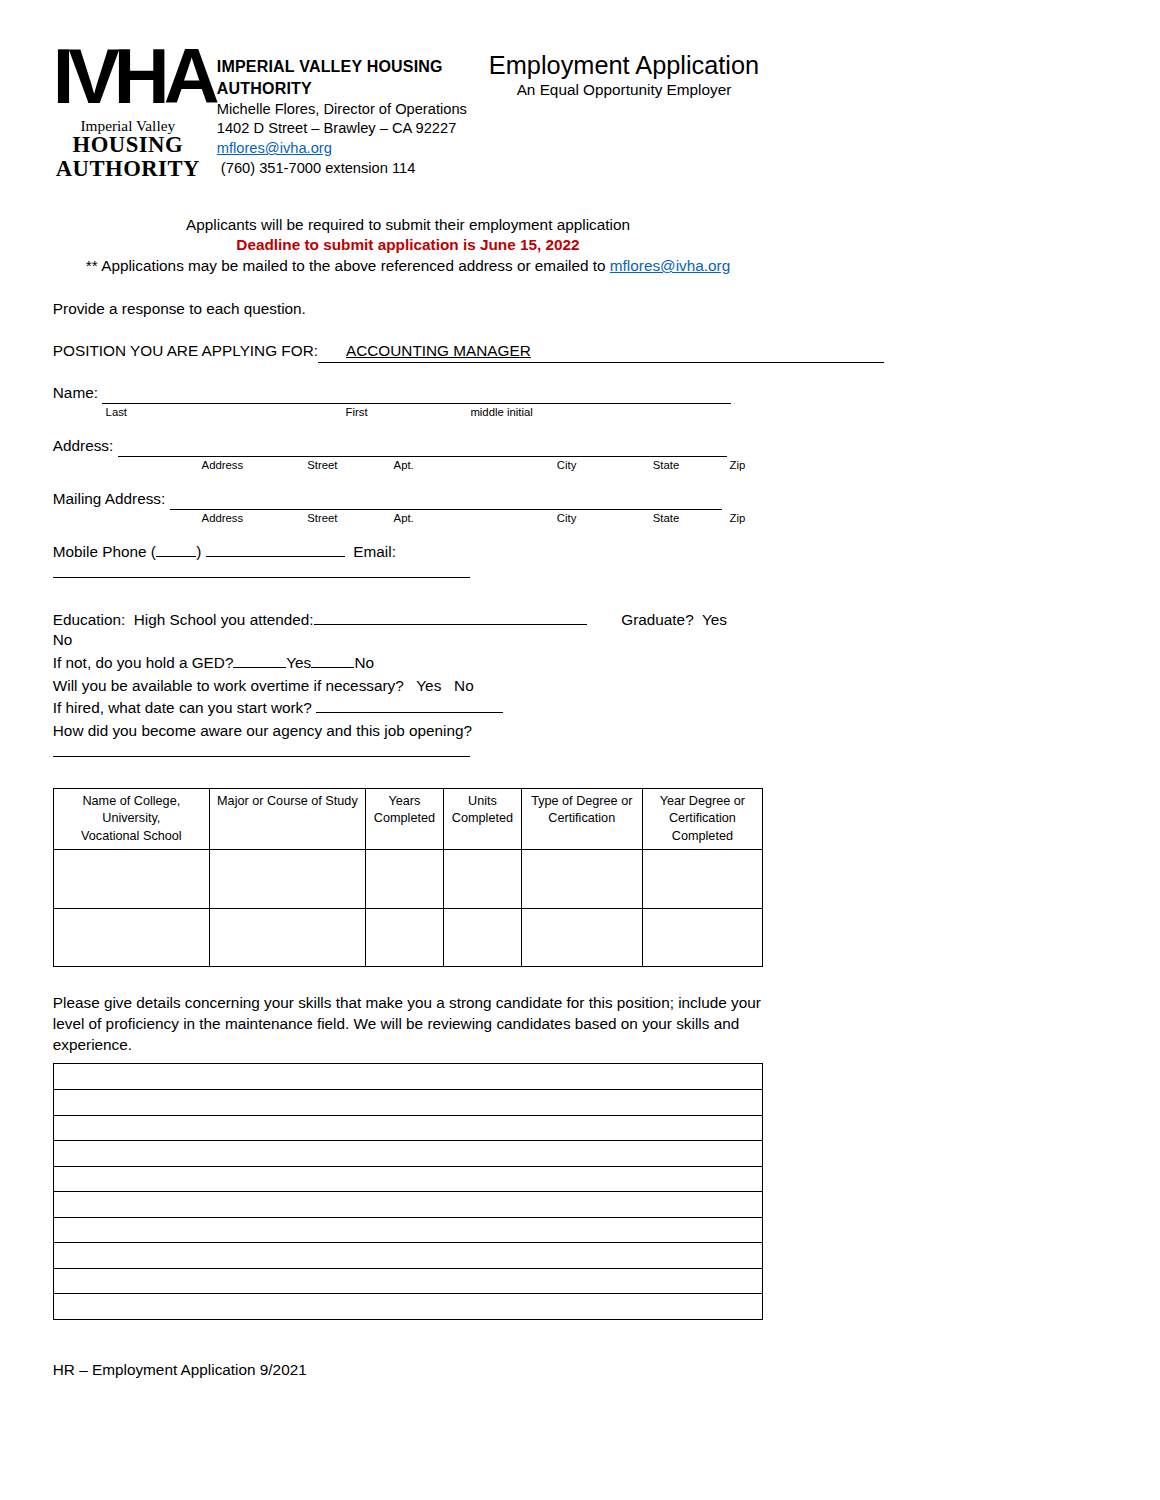IVHA Imperial Valley HOUSING
AUTHORITY
IMPERIAL VALLEY HOUSING AUTHORITY
Michelle Flores, Director of Operations
1402 D Street – Brawley – CA 92227
mflores@ivha.org
(760) 351-7000 extension 114
Employment Application
An Equal Opportunity Employer
Applicants will be required to submit their employment application
Deadline to submit application is June 15, 2022
** Applications may be mailed to the above referenced address or emailed to mflores@ivha.org
Provide a response to each question.
POSITION YOU ARE APPLYING FOR: ACCOUNTING MANAGER
Name:
Last First middle initial
Address:
Address Street Apt. City State Zip
Mailing Address:
Address Street Apt. City State Zip
Mobile Phone ( ) Email:
Education: High School you attended: Graduate? Yes No
If not, do you hold a GED? Yes No
Will you be available to work overtime if necessary? Yes No
If hired, what date can you start work?
How did you become aware our agency and this job opening?
| Name of College, University, Vocational School | Major or Course of Study | Years Completed | Units Completed | Type of Degree or Certification | Year Degree or Certification Completed |
| --- | --- | --- | --- | --- | --- |
Please give details concerning your skills that make you a strong candidate for this position; include your level of proficiency in the maintenance field. We will be reviewing candidates based on your skills and experience.
HR – Employment Application 9/2021